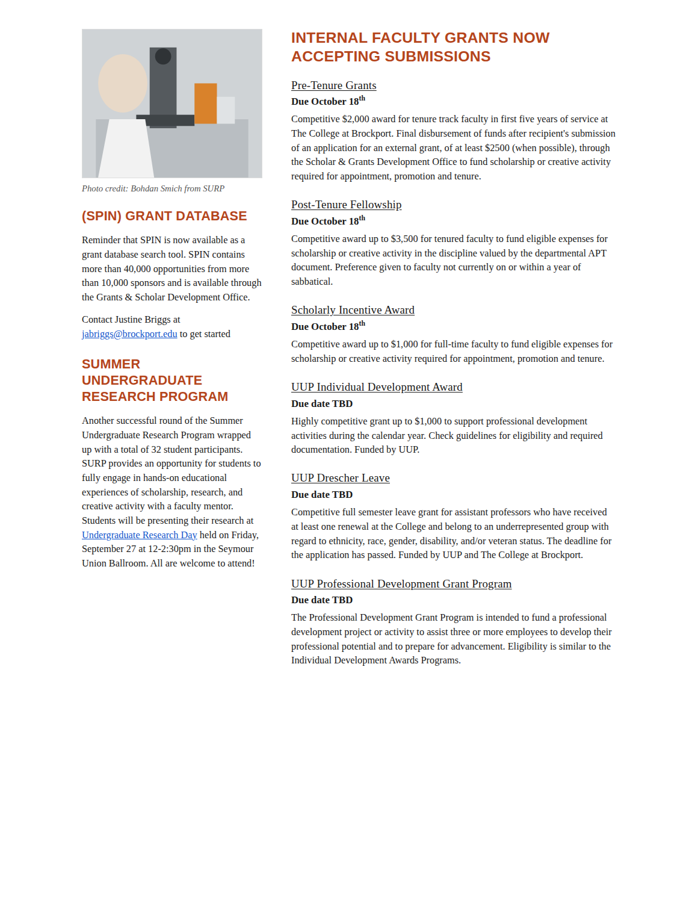Photo credit: Bohdan Smich from SURP
(Spin) Grant Database
Reminder that SPIN is now available as a grant database search tool. SPIN contains more than 40,000 opportunities from more than 10,000 sponsors and is available through the Grants & Scholar Development Office.
Contact Justine Briggs at jabriggs@brockport.edu to get started
Summer Undergraduate Research Program
Another successful round of the Summer Undergraduate Research Program wrapped up with a total of 32 student participants. SURP provides an opportunity for students to fully engage in hands-on educational experiences of scholarship, research, and creative activity with a faculty mentor. Students will be presenting their research at Undergraduate Research Day held on Friday, September 27 at 12-2:30pm in the Seymour Union Ballroom. All are welcome to attend!
Internal Faculty Grants Now Accepting Submissions
Pre-Tenure Grants
Due October 18th
Competitive $2,000 award for tenure track faculty in first five years of service at The College at Brockport. Final disbursement of funds after recipient's submission of an application for an external grant, of at least $2500 (when possible), through the Scholar & Grants Development Office to fund scholarship or creative activity required for appointment, promotion and tenure.
Post-Tenure Fellowship
Due October 18th
Competitive award up to $3,500 for tenured faculty to fund eligible expenses for scholarship or creative activity in the discipline valued by the departmental APT document. Preference given to faculty not currently on or within a year of sabbatical.
Scholarly Incentive Award
Due October 18th
Competitive award up to $1,000 for full-time faculty to fund eligible expenses for scholarship or creative activity required for appointment, promotion and tenure.
UUP Individual Development Award
Due date TBD
Highly competitive grant up to $1,000 to support professional development activities during the calendar year. Check guidelines for eligibility and required documentation. Funded by UUP.
UUP Drescher Leave
Due date TBD
Competitive full semester leave grant for assistant professors who have received at least one renewal at the College and belong to an underrepresented group with regard to ethnicity, race, gender, disability, and/or veteran status. The deadline for the application has passed. Funded by UUP and The College at Brockport.
UUP Professional Development Grant Program
Due date TBD
The Professional Development Grant Program is intended to fund a professional development project or activity to assist three or more employees to develop their professional potential and to prepare for advancement. Eligibility is similar to the Individual Development Awards Programs.